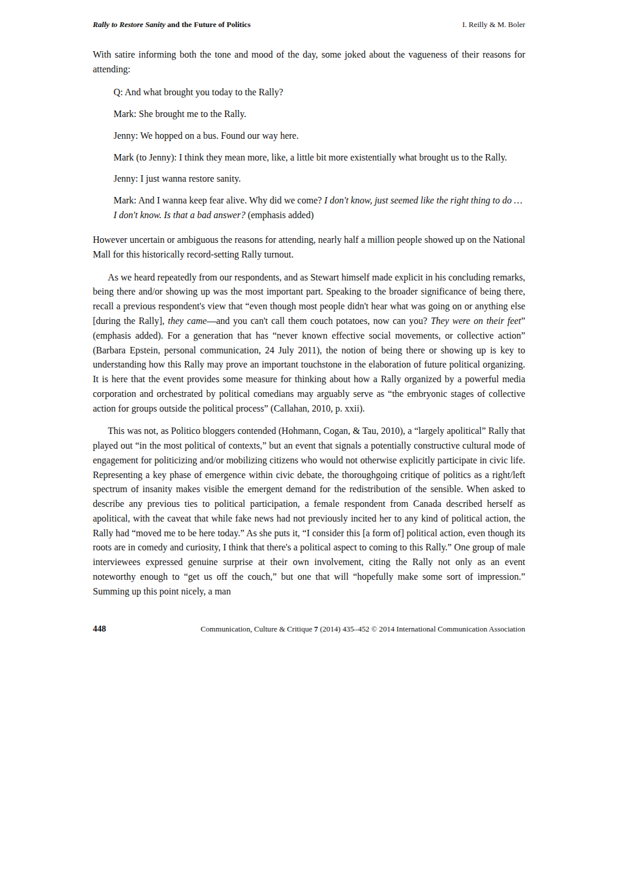Rally to Restore Sanity and the Future of Politics I. Reilly & M. Boler
With satire informing both the tone and mood of the day, some joked about the vagueness of their reasons for attending:
Q: And what brought you today to the Rally?
Mark: She brought me to the Rally.
Jenny: We hopped on a bus. Found our way here.
Mark (to Jenny): I think they mean more, like, a little bit more existentially what brought us to the Rally.
Jenny: I just wanna restore sanity.
Mark: And I wanna keep fear alive. Why did we come? I don't know, just seemed like the right thing to do … I don't know. Is that a bad answer? (emphasis added)
However uncertain or ambiguous the reasons for attending, nearly half a million people showed up on the National Mall for this historically record-setting Rally turnout.
As we heard repeatedly from our respondents, and as Stewart himself made explicit in his concluding remarks, being there and/or showing up was the most important part. Speaking to the broader significance of being there, recall a previous respondent's view that “even though most people didn't hear what was going on or anything else [during the Rally], they came—and you can't call them couch potatoes, now can you? They were on their feet” (emphasis added). For a generation that has “never known effective social movements, or collective action” (Barbara Epstein, personal communication, 24 July 2011), the notion of being there or showing up is key to understanding how this Rally may prove an important touchstone in the elaboration of future political organizing. It is here that the event provides some measure for thinking about how a Rally organized by a powerful media corporation and orchestrated by political comedians may arguably serve as “the embryonic stages of collective action for groups outside the political process” (Callahan, 2010, p. xxii).
This was not, as Politico bloggers contended (Hohmann, Cogan, & Tau, 2010), a “largely apolitical” Rally that played out “in the most political of contexts,” but an event that signals a potentially constructive cultural mode of engagement for politicizing and/or mobilizing citizens who would not otherwise explicitly participate in civic life. Representing a key phase of emergence within civic debate, the thoroughgoing critique of politics as a right/left spectrum of insanity makes visible the emergent demand for the redistribution of the sensible. When asked to describe any previous ties to political participation, a female respondent from Canada described herself as apolitical, with the caveat that while fake news had not previously incited her to any kind of political action, the Rally had “moved me to be here today.” As she puts it, “I consider this [a form of] political action, even though its roots are in comedy and curiosity, I think that there's a political aspect to coming to this Rally.” One group of male interviewees expressed genuine surprise at their own involvement, citing the Rally not only as an event noteworthy enough to “get us off the couch,” but one that will “hopefully make some sort of impression.” Summing up this point nicely, a man
448 Communication, Culture & Critique 7 (2014) 435–452 © 2014 International Communication Association